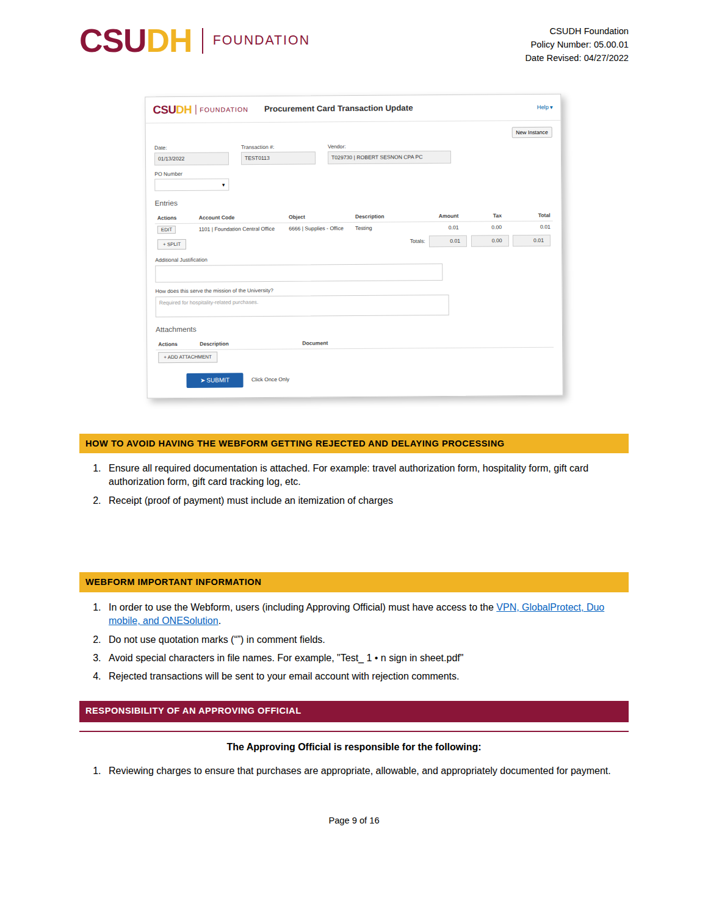CSUDH FOUNDATION
CSUDH Foundation
Policy Number: 05.00.01
Date Revised: 04/27/2022
CSUDH FOUNDATION Procurement Card Transaction Update
Help ▾
New Instance
Date:
01/13/2022
Transaction #:
TEST0113
Vendor:
T029730 | ROBERT SESNON CPA PC
PO Number
▾
Entries
| Actions | Account Code | Object | Description | Amount | Tax | Total |
| --- | --- | --- | --- | --- | --- | --- |
| EDIT | 1101 / Foundation Central Office | 6666 / Supplies - Office | Testing | 0.01 | 0.00 | 0.01 |
| + SPLIT | Totals: 0.01 0.00 0.01 |
Additional Justification
How does this serve the mission of the University?
Required for hospitality-related purchases.
Attachments
| Actions | Description | Document |
| --- | --- | --- |
| + ADD ATTACHMENT |
➤ SUBMIT Click Once Only
HOW TO AVOID HAVING THE WEBFORM GETTING REJECTED AND DELAYING PROCESSING
Ensure all required documentation is attached. For example: travel authorization form, hospitality form, gift card authorization form, gift card tracking log, etc.
Receipt (proof of payment) must include an itemization of charges
WEBFORM IMPORTANT INFORMATION
In order to use the Webform, users (including Approving Official) must have access to the VPN, GlobalProtect, Duo mobile, and ONESolution.
Do not use quotation marks (“”) in comment fields.
Avoid special characters in file names. For example, "Test_ 1 • n sign in sheet.pdf"
Rejected transactions will be sent to your email account with rejection comments.
RESPONSIBILITY OF AN APPROVING OFFICIAL
The Approving Official is responsible for the following:
Reviewing charges to ensure that purchases are appropriate, allowable, and appropriately documented for payment.
Page 9 of 16